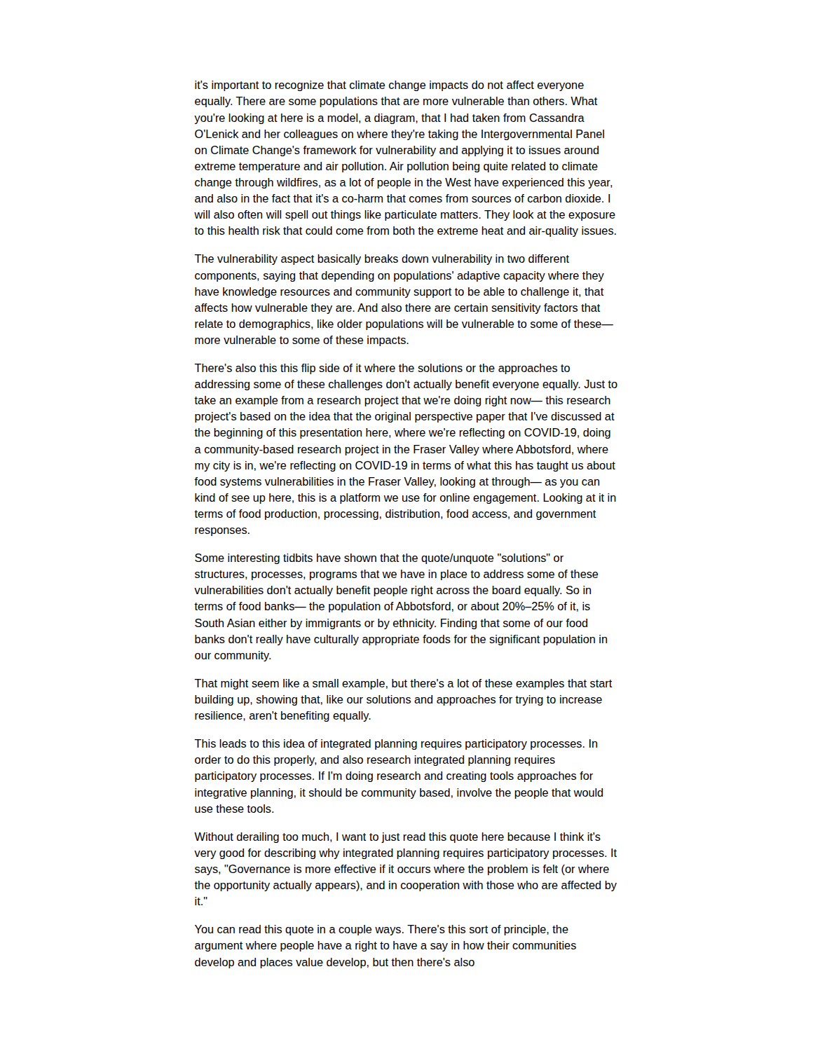it's important to recognize that climate change impacts do not affect everyone equally. There are some populations that are more vulnerable than others. What you're looking at here is a model, a diagram, that I had taken from Cassandra O'Lenick and her colleagues on where they're taking the Intergovernmental Panel on Climate Change's framework for vulnerability and applying it to issues around extreme temperature and air pollution. Air pollution being quite related to climate change through wildfires, as a lot of people in the West have experienced this year, and also in the fact that it's a co-harm that comes from sources of carbon dioxide. I will also often will spell out things like particulate matters. They look at the exposure to this health risk that could come from both the extreme heat and air-quality issues.
The vulnerability aspect basically breaks down vulnerability in two different components, saying that depending on populations' adaptive capacity where they have knowledge resources and community support to be able to challenge it, that affects how vulnerable they are. And also there are certain sensitivity factors that relate to demographics, like older populations will be vulnerable to some of these—more vulnerable to some of these impacts.
There's also this this flip side of it where the solutions or the approaches to addressing some of these challenges don't actually benefit everyone equally. Just to take an example from a research project that we're doing right now— this research project's based on the idea that the original perspective paper that I've discussed at the beginning of this presentation here, where we're reflecting on COVID-19, doing a community-based research project in the Fraser Valley where Abbotsford, where my city is in, we're reflecting on COVID-19 in terms of what this has taught us about food systems vulnerabilities in the Fraser Valley, looking at through— as you can kind of see up here, this is a platform we use for online engagement. Looking at it in terms of food production, processing, distribution, food access, and government responses.
Some interesting tidbits have shown that the quote/unquote "solutions" or structures, processes, programs that we have in place to address some of these vulnerabilities don't actually benefit people right across the board equally. So in terms of food banks— the population of Abbotsford, or about 20%–25% of it, is South Asian either by immigrants or by ethnicity. Finding that some of our food banks don't really have culturally appropriate foods for the significant population in our community.
That might seem like a small example, but there's a lot of these examples that start building up, showing that, like our solutions and approaches for trying to increase resilience, aren't benefiting equally.
This leads to this idea of integrated planning requires participatory processes. In order to do this properly, and also research integrated planning requires participatory processes. If I'm doing research and creating tools approaches for integrative planning, it should be community based, involve the people that would use these tools.
Without derailing too much, I want to just read this quote here because I think it's very good for describing why integrated planning requires participatory processes. It says, "Governance is more effective if it occurs where the problem is felt (or where the opportunity actually appears), and in cooperation with those who are affected by it."
You can read this quote in a couple ways. There's this sort of principle, the argument where people have a right to have a say in how their communities develop and places value develop, but then there's also